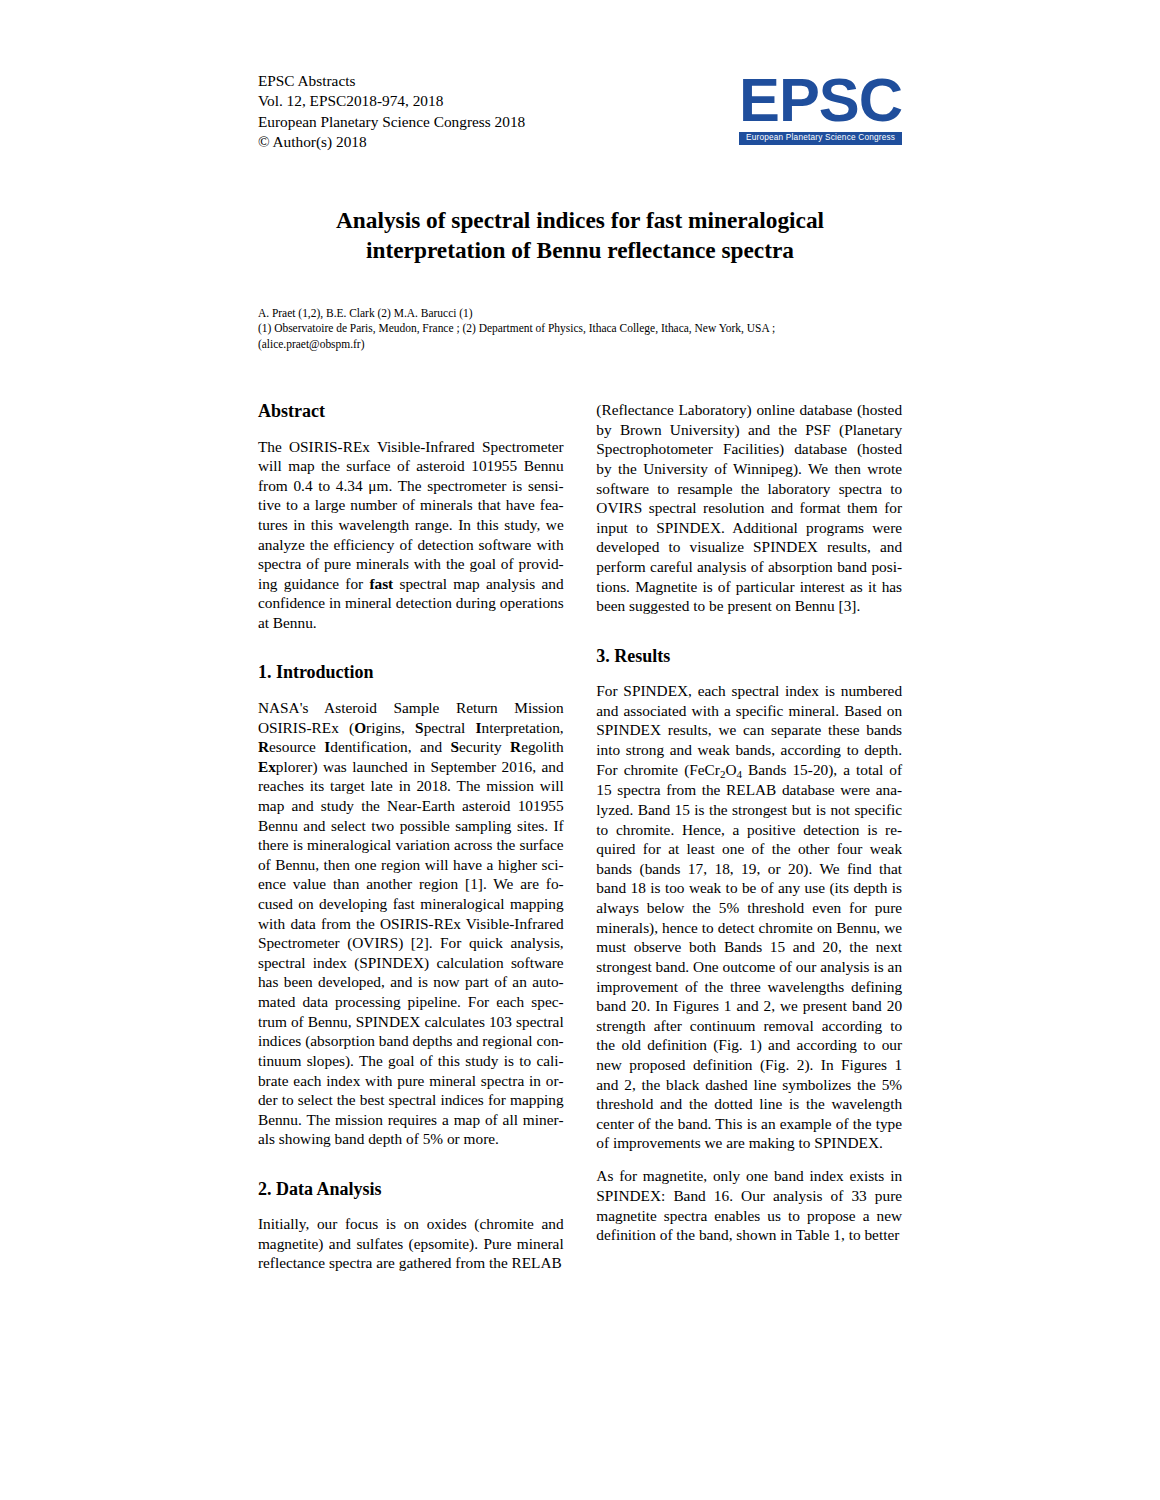EPSC Abstracts
Vol. 12, EPSC2018-974, 2018
European Planetary Science Congress 2018
© Author(s) 2018
EPSC European Planetary Science Congress
Analysis of spectral indices for fast mineralogical
interpretation of Bennu reflectance spectra
A. Praet (1,2), B.E. Clark (2) M.A. Barucci (1)
(1) Observatoire de Paris, Meudon, France ; (2) Department of Physics, Ithaca College, Ithaca, New York, USA ;
(alice.praet@obspm.fr)
Abstract
The OSIRIS-REx Visible-Infrared Spectrometer will map the surface of asteroid 101955 Bennu from 0.4 to 4.34 μm. The spectrometer is sensitive to a large number of minerals that have features in this wavelength range. In this study, we analyze the efficiency of detection software with spectra of pure minerals with the goal of providing guidance for fast spectral map analysis and confidence in mineral detection during operations at Bennu.
1. Introduction
NASA's Asteroid Sample Return Mission OSIRIS-REx (Origins, Spectral Interpretation, Resource Identification, and Security Regolith Explorer) was launched in September 2016, and reaches its target late in 2018. The mission will map and study the Near-Earth asteroid 101955 Bennu and select two possible sampling sites. If there is mineralogical variation across the surface of Bennu, then one region will have a higher science value than another region [1]. We are focused on developing fast mineralogical mapping with data from the OSIRIS-REx Visible-Infrared Spectrometer (OVIRS) [2]. For quick analysis, spectral index (SPINDEX) calculation software has been developed, and is now part of an automated data processing pipeline. For each spectrum of Bennu, SPINDEX calculates 103 spectral indices (absorption band depths and regional continuum slopes). The goal of this study is to calibrate each index with pure mineral spectra in order to select the best spectral indices for mapping Bennu. The mission requires a map of all minerals showing band depth of 5% or more.
2. Data Analysis
Initially, our focus is on oxides (chromite and magnetite) and sulfates (epsomite). Pure mineral reflectance spectra are gathered from the RELAB
(Reflectance Laboratory) online database (hosted by Brown University) and the PSF (Planetary Spectrophotometer Facilities) database (hosted by the University of Winnipeg). We then wrote software to resample the laboratory spectra to OVIRS spectral resolution and format them for input to SPINDEX. Additional programs were developed to visualize SPINDEX results, and perform careful analysis of absorption band positions. Magnetite is of particular interest as it has been suggested to be present on Bennu [3].
3. Results
For SPINDEX, each spectral index is numbered and associated with a specific mineral. Based on SPINDEX results, we can separate these bands into strong and weak bands, according to depth. For chromite (FeCr2O4 Bands 15-20), a total of 15 spectra from the RELAB database were analyzed. Band 15 is the strongest but is not specific to chromite. Hence, a positive detection is required for at least one of the other four weak bands (bands 17, 18, 19, or 20). We find that band 18 is too weak to be of any use (its depth is always below the 5% threshold even for pure minerals), hence to detect chromite on Bennu, we must observe both Bands 15 and 20, the next strongest band. One outcome of our analysis is an improvement of the three wavelengths defining band 20. In Figures 1 and 2, we present band 20 strength after continuum removal according to the old definition (Fig. 1) and according to our new proposed definition (Fig. 2). In Figures 1 and 2, the black dashed line symbolizes the 5% threshold and the dotted line is the wavelength center of the band. This is an example of the type of improvements we are making to SPINDEX.
As for magnetite, only one band index exists in SPINDEX: Band 16. Our analysis of 33 pure magnetite spectra enables us to propose a new definition of the band, shown in Table 1, to better